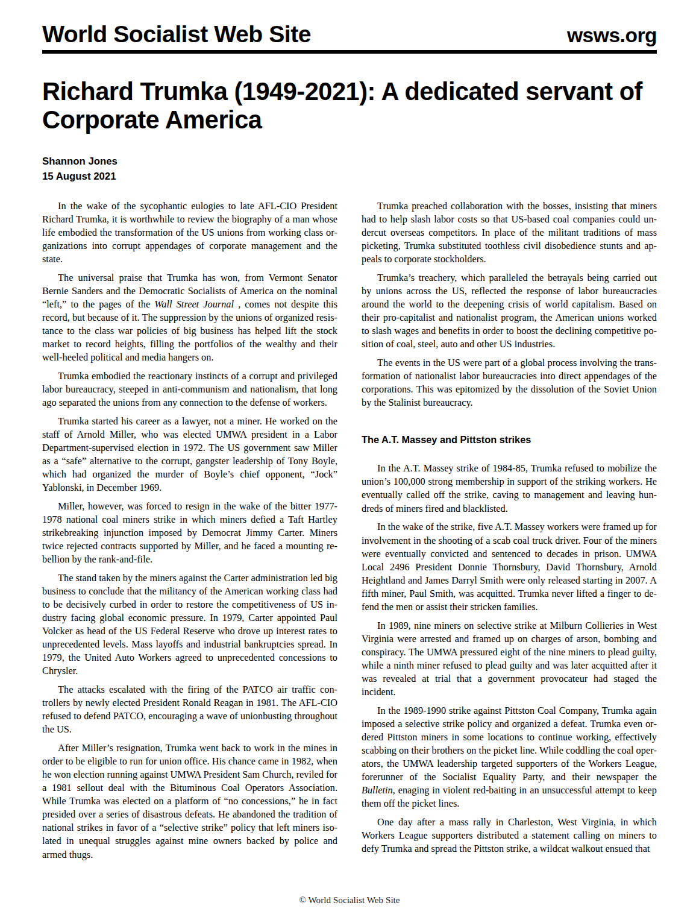World Socialist Web Site
wsws.org
Richard Trumka (1949-2021): A dedicated servant of Corporate America
Shannon Jones 15 August 2021
In the wake of the sycophantic eulogies to late AFL-CIO President Richard Trumka, it is worthwhile to review the biography of a man whose life embodied the transformation of the US unions from working class organizations into corrupt appendages of corporate management and the state.
The universal praise that Trumka has won, from Vermont Senator Bernie Sanders and the Democratic Socialists of America on the nominal “left,” to the pages of the Wall Street Journal , comes not despite this record, but because of it. The suppression by the unions of organized resistance to the class war policies of big business has helped lift the stock market to record heights, filling the portfolios of the wealthy and their well-heeled political and media hangers on.
Trumka embodied the reactionary instincts of a corrupt and privileged labor bureaucracy, steeped in anti-communism and nationalism, that long ago separated the unions from any connection to the defense of workers.
Trumka started his career as a lawyer, not a miner. He worked on the staff of Arnold Miller, who was elected UMWA president in a Labor Department-supervised election in 1972. The US government saw Miller as a “safe” alternative to the corrupt, gangster leadership of Tony Boyle, which had organized the murder of Boyle’s chief opponent, “Jock” Yablonski, in December 1969.
Miller, however, was forced to resign in the wake of the bitter 1977-1978 national coal miners strike in which miners defied a Taft Hartley strikebreaking injunction imposed by Democrat Jimmy Carter. Miners twice rejected contracts supported by Miller, and he faced a mounting rebellion by the rank-and-file.
The stand taken by the miners against the Carter administration led big business to conclude that the militancy of the American working class had to be decisively curbed in order to restore the competitiveness of US industry facing global economic pressure. In 1979, Carter appointed Paul Volcker as head of the US Federal Reserve who drove up interest rates to unprecedented levels. Mass layoffs and industrial bankruptcies spread. In 1979, the United Auto Workers agreed to unprecedented concessions to Chrysler.
The attacks escalated with the firing of the PATCO air traffic controllers by newly elected President Ronald Reagan in 1981. The AFL-CIO refused to defend PATCO, encouraging a wave of unionbusting throughout the US.
After Miller’s resignation, Trumka went back to work in the mines in order to be eligible to run for union office. His chance came in 1982, when he won election running against UMWA President Sam Church, reviled for a 1981 sellout deal with the Bituminous Coal Operators Association. While Trumka was elected on a platform of “no concessions,” he in fact presided over a series of disastrous defeats. He abandoned the tradition of national strikes in favor of a “selective strike” policy that left miners isolated in unequal struggles against mine owners backed by police and armed thugs.
Trumka preached collaboration with the bosses, insisting that miners had to help slash labor costs so that US-based coal companies could undercut overseas competitors. In place of the militant traditions of mass picketing, Trumka substituted toothless civil disobedience stunts and appeals to corporate stockholders.
Trumka’s treachery, which paralleled the betrayals being carried out by unions across the US, reflected the response of labor bureaucracies around the world to the deepening crisis of world capitalism. Based on their pro-capitalist and nationalist program, the American unions worked to slash wages and benefits in order to boost the declining competitive position of coal, steel, auto and other US industries.
The events in the US were part of a global process involving the transformation of nationalist labor bureaucracies into direct appendages of the corporations. This was epitomized by the dissolution of the Soviet Union by the Stalinist bureaucracy.
The A.T. Massey and Pittston strikes
In the A.T. Massey strike of 1984-85, Trumka refused to mobilize the union’s 100,000 strong membership in support of the striking workers. He eventually called off the strike, caving to management and leaving hundreds of miners fired and blacklisted.
In the wake of the strike, five A.T. Massey workers were framed up for involvement in the shooting of a scab coal truck driver. Four of the miners were eventually convicted and sentenced to decades in prison. UMWA Local 2496 President Donnie Thornsbury, David Thornsbury, Arnold Heightland and James Darryl Smith were only released starting in 2007. A fifth miner, Paul Smith, was acquitted. Trumka never lifted a finger to defend the men or assist their stricken families.
In 1989, nine miners on selective strike at Milburn Collieries in West Virginia were arrested and framed up on charges of arson, bombing and conspiracy. The UMWA pressured eight of the nine miners to plead guilty, while a ninth miner refused to plead guilty and was later acquitted after it was revealed at trial that a government provocateur had staged the incident.
In the 1989-1990 strike against Pittston Coal Company, Trumka again imposed a selective strike policy and organized a defeat. Trumka even ordered Pittston miners in some locations to continue working, effectively scabbing on their brothers on the picket line. While coddling the coal operators, the UMWA leadership targeted supporters of the Workers League, forerunner of the Socialist Equality Party, and their newspaper the Bulletin, enaging in violent red-baiting in an unsuccessful attempt to keep them off the picket lines.
One day after a mass rally in Charleston, West Virginia, in which Workers League supporters distributed a statement calling on miners to defy Trumka and spread the Pittston strike, a wildcat walkout ensued that
© World Socialist Web Site